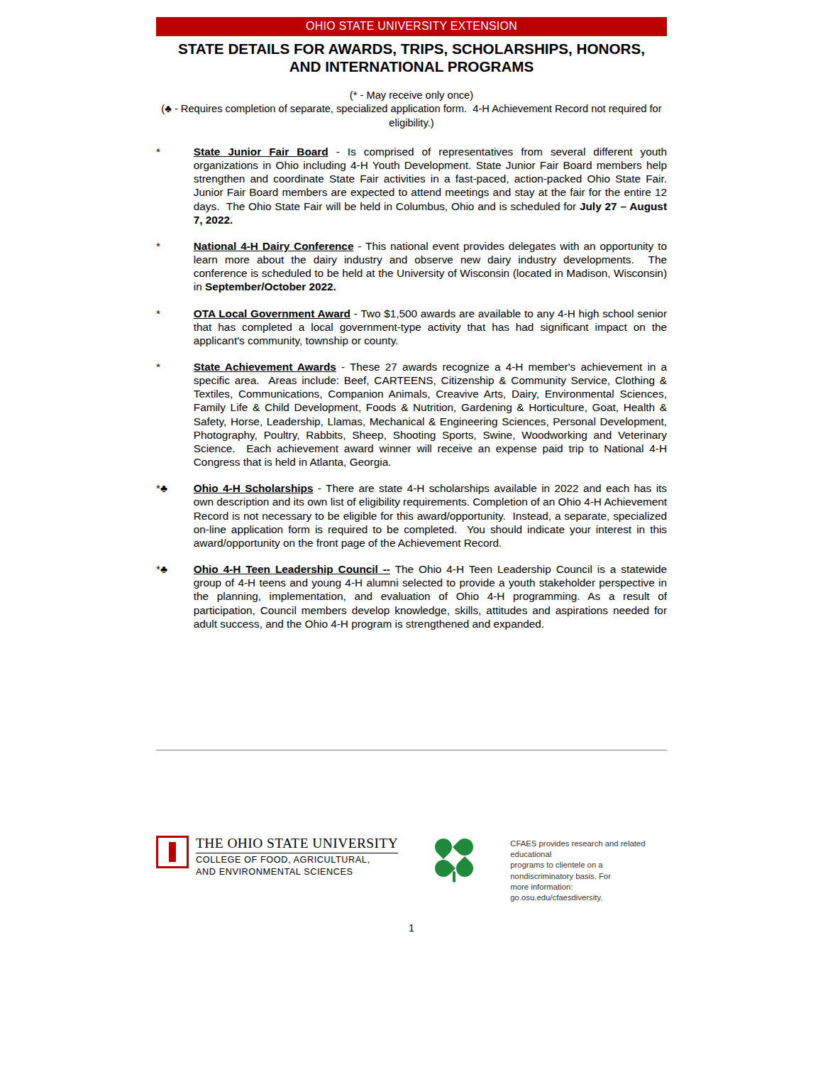OHIO STATE UNIVERSITY EXTENSION
STATE DETAILS FOR AWARDS, TRIPS, SCHOLARSHIPS, HONORS,
AND INTERNATIONAL PROGRAMS
(* - May receive only once) (♣ - Requires completion of separate, specialized application form. 4-H Achievement Record not required for eligibility.)
| * | State Junior Fair Board - Is comprised of representatives from several different youth organizations in Ohio including 4-H Youth Development. State Junior Fair Board members help strengthen and coordinate State Fair activities in a fast-paced, action-packed Ohio State Fair. Junior Fair Board members are expected to attend meetings and stay at the fair for the entire 12 days. The Ohio State Fair will be held in Columbus, Ohio and is scheduled for July 27 – August 7, 2022. |
| * | National 4-H Dairy Conference - This national event provides delegates with an opportunity to learn more about the dairy industry and observe new dairy industry developments. The conference is scheduled to be held at the University of Wisconsin (located in Madison, Wisconsin) in September/October 2022. |
| * | OTA Local Government Award - Two $1,500 awards are available to any 4-H high school senior that has completed a local government-type activity that has had significant impact on the applicant's community, township or county. |
| * | State Achievement Awards - These 27 awards recognize a 4-H member's achievement in a specific area. Areas include: Beef, CARTEENS, Citizenship & Community Service, Clothing & Textiles, Communications, Companion Animals, Creavive Arts, Dairy, Environmental Sciences, Family Life & Child Development, Foods & Nutrition, Gardening & Horticulture, Goat, Health & Safety, Horse, Leadership, Llamas, Mechanical & Engineering Sciences, Personal Development, Photography, Poultry, Rabbits, Sheep, Shooting Sports, Swine, Woodworking and Veterinary Science. Each achievement award winner will receive an expense paid trip to National 4-H Congress that is held in Atlanta, Georgia. |
| *♣ | Ohio 4-H Scholarships - There are state 4-H scholarships available in 2022 and each has its own description and its own list of eligibility requirements. Completion of an Ohio 4-H Achievement Record is not necessary to be eligible for this award/opportunity. Instead, a separate, specialized on-line application form is required to be completed. You should indicate your interest in this award/opportunity on the front page of the Achievement Record. |
| *♣ | Ohio 4-H Teen Leadership Council -- The Ohio 4-H Teen Leadership Council is a statewide group of 4-H teens and young 4-H alumni selected to provide a youth stakeholder perspective in the planning, implementation, and evaluation of Ohio 4-H programming. As a result of participation, Council members develop knowledge, skills, attitudes and aspirations needed for adult success, and the Ohio 4-H program is strengthened and expanded. |
THE OHIO STATE UNIVERSITY COLLEGE OF FOOD, AGRICULTURAL, AND ENVIRONMENTAL SCIENCES
CFAES provides research and related educational
programs to clientele on a nondiscriminatory basis. For
more information: go.osu.edu/cfaesdiversity.
1